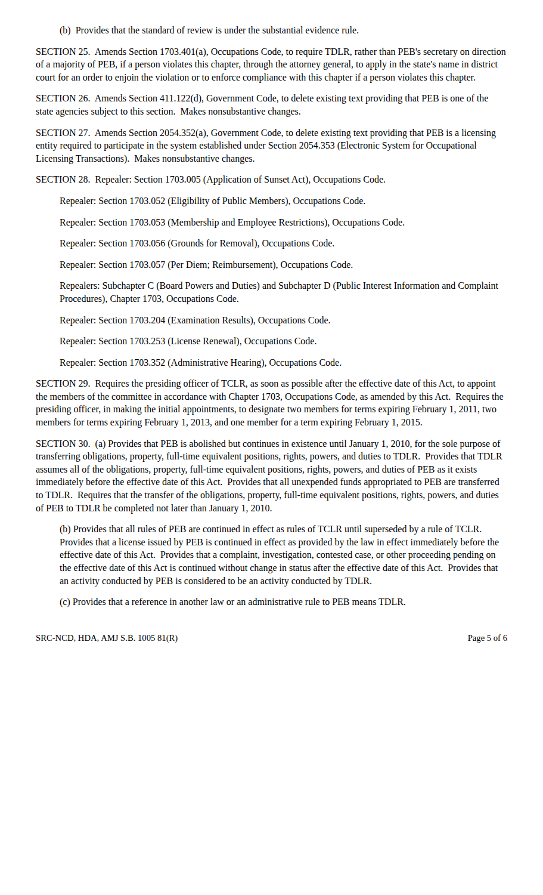(b) Provides that the standard of review is under the substantial evidence rule.
SECTION 25. Amends Section 1703.401(a), Occupations Code, to require TDLR, rather than PEB's secretary on direction of a majority of PEB, if a person violates this chapter, through the attorney general, to apply in the state's name in district court for an order to enjoin the violation or to enforce compliance with this chapter if a person violates this chapter.
SECTION 26. Amends Section 411.122(d), Government Code, to delete existing text providing that PEB is one of the state agencies subject to this section. Makes nonsubstantive changes.
SECTION 27. Amends Section 2054.352(a), Government Code, to delete existing text providing that PEB is a licensing entity required to participate in the system established under Section 2054.353 (Electronic System for Occupational Licensing Transactions). Makes nonsubstantive changes.
SECTION 28. Repealer: Section 1703.005 (Application of Sunset Act), Occupations Code.
Repealer: Section 1703.052 (Eligibility of Public Members), Occupations Code.
Repealer: Section 1703.053 (Membership and Employee Restrictions), Occupations Code.
Repealer: Section 1703.056 (Grounds for Removal), Occupations Code.
Repealer: Section 1703.057 (Per Diem; Reimbursement), Occupations Code.
Repealers: Subchapter C (Board Powers and Duties) and Subchapter D (Public Interest Information and Complaint Procedures), Chapter 1703, Occupations Code.
Repealer: Section 1703.204 (Examination Results), Occupations Code.
Repealer: Section 1703.253 (License Renewal), Occupations Code.
Repealer: Section 1703.352 (Administrative Hearing), Occupations Code.
SECTION 29. Requires the presiding officer of TCLR, as soon as possible after the effective date of this Act, to appoint the members of the committee in accordance with Chapter 1703, Occupations Code, as amended by this Act. Requires the presiding officer, in making the initial appointments, to designate two members for terms expiring February 1, 2011, two members for terms expiring February 1, 2013, and one member for a term expiring February 1, 2015.
SECTION 30. (a) Provides that PEB is abolished but continues in existence until January 1, 2010, for the sole purpose of transferring obligations, property, full-time equivalent positions, rights, powers, and duties to TDLR. Provides that TDLR assumes all of the obligations, property, full-time equivalent positions, rights, powers, and duties of PEB as it exists immediately before the effective date of this Act. Provides that all unexpended funds appropriated to PEB are transferred to TDLR. Requires that the transfer of the obligations, property, full-time equivalent positions, rights, powers, and duties of PEB to TDLR be completed not later than January 1, 2010.
(b) Provides that all rules of PEB are continued in effect as rules of TCLR until superseded by a rule of TCLR. Provides that a license issued by PEB is continued in effect as provided by the law in effect immediately before the effective date of this Act. Provides that a complaint, investigation, contested case, or other proceeding pending on the effective date of this Act is continued without change in status after the effective date of this Act. Provides that an activity conducted by PEB is considered to be an activity conducted by TDLR.
(c) Provides that a reference in another law or an administrative rule to PEB means TDLR.
SRC-NCD, HDA, AMJ S.B. 1005 81(R)
Page 5 of 6